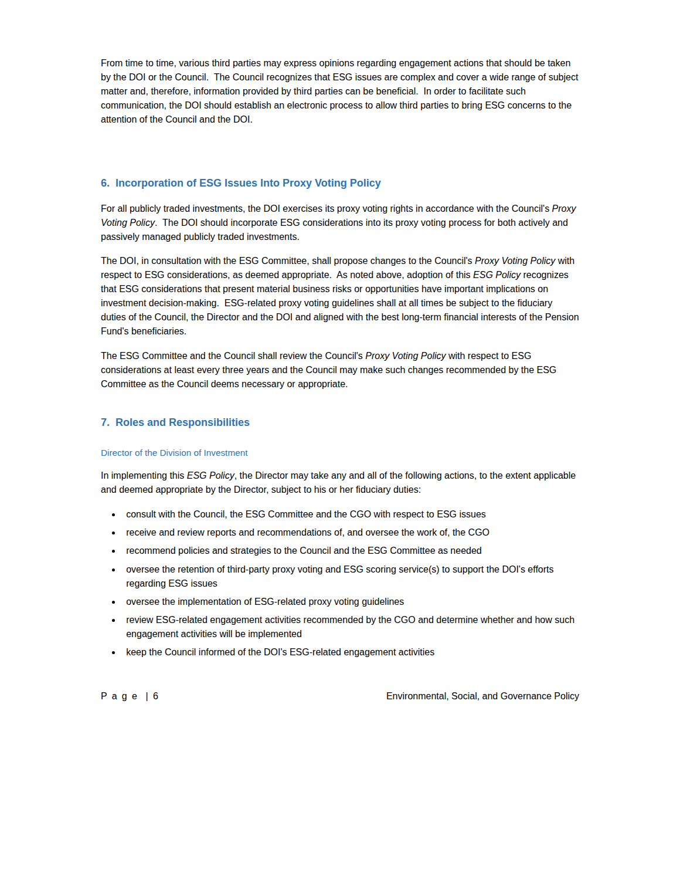From time to time, various third parties may express opinions regarding engagement actions that should be taken by the DOI or the Council. The Council recognizes that ESG issues are complex and cover a wide range of subject matter and, therefore, information provided by third parties can be beneficial. In order to facilitate such communication, the DOI should establish an electronic process to allow third parties to bring ESG concerns to the attention of the Council and the DOI.
6. Incorporation of ESG Issues Into Proxy Voting Policy
For all publicly traded investments, the DOI exercises its proxy voting rights in accordance with the Council's Proxy Voting Policy. The DOI should incorporate ESG considerations into its proxy voting process for both actively and passively managed publicly traded investments.
The DOI, in consultation with the ESG Committee, shall propose changes to the Council's Proxy Voting Policy with respect to ESG considerations, as deemed appropriate. As noted above, adoption of this ESG Policy recognizes that ESG considerations that present material business risks or opportunities have important implications on investment decision-making. ESG-related proxy voting guidelines shall at all times be subject to the fiduciary duties of the Council, the Director and the DOI and aligned with the best long-term financial interests of the Pension Fund's beneficiaries.
The ESG Committee and the Council shall review the Council's Proxy Voting Policy with respect to ESG considerations at least every three years and the Council may make such changes recommended by the ESG Committee as the Council deems necessary or appropriate.
7. Roles and Responsibilities
Director of the Division of Investment
In implementing this ESG Policy, the Director may take any and all of the following actions, to the extent applicable and deemed appropriate by the Director, subject to his or her fiduciary duties:
consult with the Council, the ESG Committee and the CGO with respect to ESG issues
receive and review reports and recommendations of, and oversee the work of, the CGO
recommend policies and strategies to the Council and the ESG Committee as needed
oversee the retention of third-party proxy voting and ESG scoring service(s) to support the DOI's efforts regarding ESG issues
oversee the implementation of ESG-related proxy voting guidelines
review ESG-related engagement activities recommended by the CGO and determine whether and how such engagement activities will be implemented
keep the Council informed of the DOI's ESG-related engagement activities
P a g e | 6 Environmental, Social, and Governance Policy